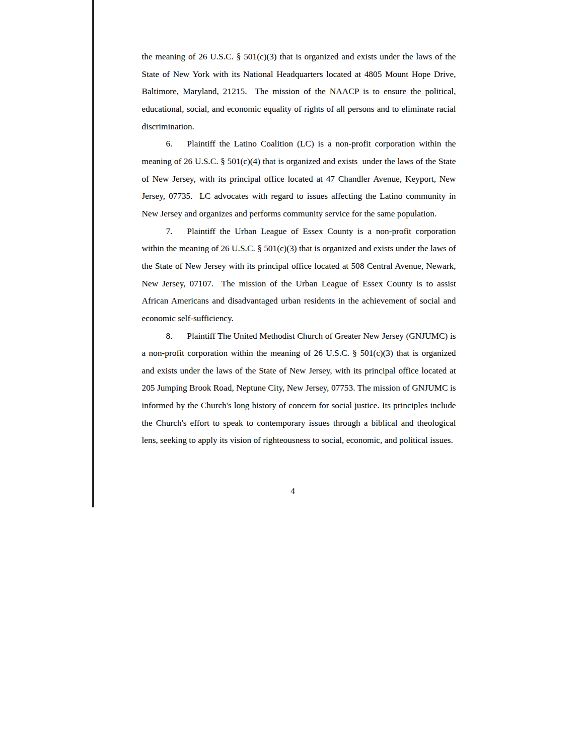the meaning of 26 U.S.C. § 501(c)(3) that is organized and exists under the laws of the State of New York with its National Headquarters located at 4805 Mount Hope Drive, Baltimore, Maryland, 21215. The mission of the NAACP is to ensure the political, educational, social, and economic equality of rights of all persons and to eliminate racial discrimination.
6. Plaintiff the Latino Coalition (LC) is a non-profit corporation within the meaning of 26 U.S.C. § 501(c)(4) that is organized and exists under the laws of the State of New Jersey, with its principal office located at 47 Chandler Avenue, Keyport, New Jersey, 07735. LC advocates with regard to issues affecting the Latino community in New Jersey and organizes and performs community service for the same population.
7. Plaintiff the Urban League of Essex County is a non-profit corporation within the meaning of 26 U.S.C. § 501(c)(3) that is organized and exists under the laws of the State of New Jersey with its principal office located at 508 Central Avenue, Newark, New Jersey, 07107. The mission of the Urban League of Essex County is to assist African Americans and disadvantaged urban residents in the achievement of social and economic self-sufficiency.
8. Plaintiff The United Methodist Church of Greater New Jersey (GNJUMC) is a non-profit corporation within the meaning of 26 U.S.C. § 501(c)(3) that is organized and exists under the laws of the State of New Jersey, with its principal office located at 205 Jumping Brook Road, Neptune City, New Jersey, 07753. The mission of GNJUMC is informed by the Church's long history of concern for social justice. Its principles include the Church's effort to speak to contemporary issues through a biblical and theological lens, seeking to apply its vision of righteousness to social, economic, and political issues.
4